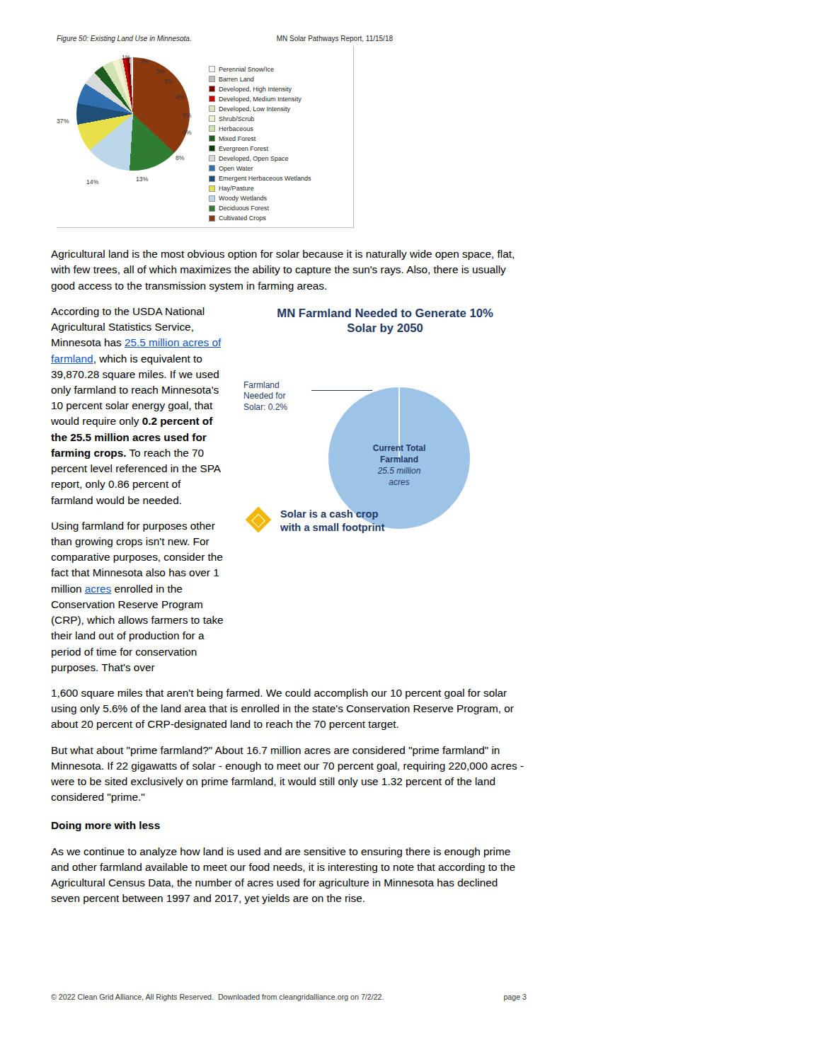Figure 50: Existing Land Use in Minnesota. MN Solar Pathways Report, 11/15/18
37% 14% 13% 8% 6% 6% 4% 3% 3% 2% 1%
Perennial Snow/Ice
Barren Land
Developed, High Intensity
Developed, Medium Intensity
Developed, Low Intensity
Shrub/Scrub
Herbaceous
Mixed Forest
Evergreen Forest
Developed, Open Space
Open Water
Emergent Herbaceous Wetlands
Hay/Pasture
Woody Wetlands
Deciduous Forest
Cultivated Crops
Agricultural land is the most obvious option for solar because it is naturally wide open space, flat, with few trees, all of which maximizes the ability to capture the sun's rays. Also, there is usually good access to the transmission system in farming areas.
According to the USDA National Agricultural Statistics Service, Minnesota has 25.5 million acres of farmland, which is equivalent to 39,870.28 square miles. If we used only farmland to reach Minnesota's 10 percent solar energy goal, that would require only 0.2 percent of the 25.5 million acres used for farming crops. To reach the 70 percent level referenced in the SPA report, only 0.86 percent of farmland would be needed.
Using farmland for purposes other than growing crops isn't new. For comparative purposes, consider the fact that Minnesota also has over 1 million acres enrolled in the Conservation Reserve Program (CRP), which allows farmers to take their land out of production for a period of time for conservation purposes. That's over
MN Farmland Needed to Generate 10%
Solar by 2050
Farmland
Needed for
Solar: 0.2%
Current Total
Farmland
25.5 million
acres
Solar is a cash crop
with a small footprint
1,600 square miles that aren't being farmed. We could accomplish our 10 percent goal for solar using only 5.6% of the land area that is enrolled in the state's Conservation Reserve Program, or about 20 percent of CRP-designated land to reach the 70 percent target.
But what about "prime farmland?" About 16.7 million acres are considered "prime farmland" in Minnesota. If 22 gigawatts of solar - enough to meet our 70 percent goal, requiring 220,000 acres - were to be sited exclusively on prime farmland, it would still only use 1.32 percent of the land considered "prime."
Doing more with less
As we continue to analyze how land is used and are sensitive to ensuring there is enough prime and other farmland available to meet our food needs, it is interesting to note that according to the Agricultural Census Data, the number of acres used for agriculture in Minnesota has declined seven percent between 1997 and 2017, yet yields are on the rise.
© 2022 Clean Grid Alliance, All Rights Reserved. Downloaded from cleangridalliance.org on 7/2/22. page 3